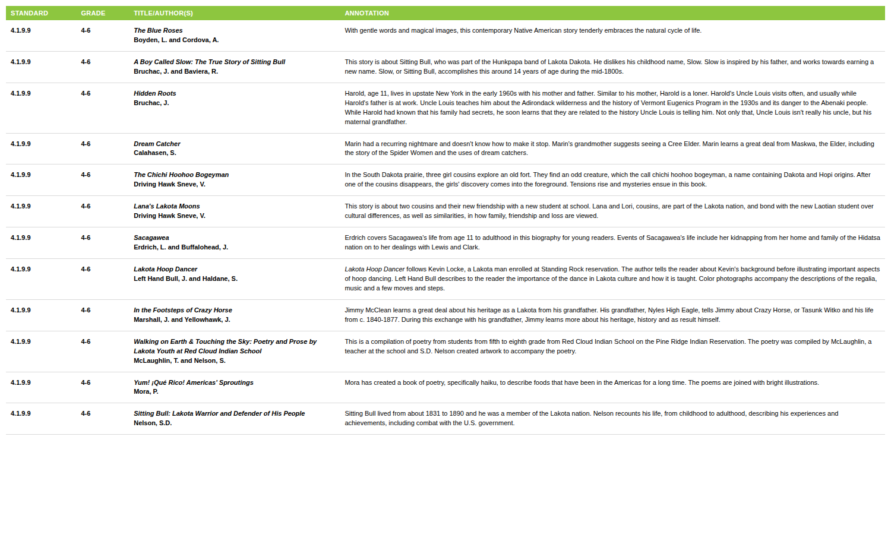| STANDARD | GRADE | TITLE/AUTHOR(S) | ANNOTATION |
| --- | --- | --- | --- |
| 4.1.9.9 | 4-6 | The Blue Roses Boyden, L. and Cordova, A. | With gentle words and magical images, this contemporary Native American story tenderly embraces the natural cycle of life. |
| 4.1.9.9 | 4-6 | A Boy Called Slow: The True Story of Sitting Bull Bruchac, J. and Baviera, R. | This story is about Sitting Bull, who was part of the Hunkpapa band of Lakota Dakota. He dislikes his childhood name, Slow. Slow is inspired by his father, and works towards earning a new name. Slow, or Sitting Bull, accomplishes this around 14 years of age during the mid-1800s. |
| 4.1.9.9 | 4-6 | Hidden Roots Bruchac, J. | Harold, age 11, lives in upstate New York in the early 1960s with his mother and father. Similar to his mother, Harold is a loner. Harold's Uncle Louis visits often, and usually while Harold's father is at work. Uncle Louis teaches him about the Adirondack wilderness and the history of Vermont Eugenics Program in the 1930s and its danger to the Abenaki people. While Harold had known that his family had secrets, he soon learns that they are related to the history Uncle Louis is telling him. Not only that, Uncle Louis isn't really his uncle, but his maternal grandfather. |
| 4.1.9.9 | 4-6 | Dream Catcher Calahasen, S. | Marin had a recurring nightmare and doesn't know how to make it stop. Marin's grandmother suggests seeing a Cree Elder. Marin learns a great deal from Maskwa, the Elder, including the story of the Spider Women and the uses of dream catchers. |
| 4.1.9.9 | 4-6 | The Chichi Hoohoo Bogeyman Driving Hawk Sneve, V. | In the South Dakota prairie, three girl cousins explore an old fort. They find an odd creature, which the call chichi hoohoo bogeyman, a name containing Dakota and Hopi origins. After one of the cousins disappears, the girls' discovery comes into the foreground. Tensions rise and mysteries ensue in this book. |
| 4.1.9.9 | 4-6 | Lana's Lakota Moons Driving Hawk Sneve, V. | This story is about two cousins and their new friendship with a new student at school. Lana and Lori, cousins, are part of the Lakota nation, and bond with the new Laotian student over cultural differences, as well as similarities, in how family, friendship and loss are viewed. |
| 4.1.9.9 | 4-6 | Sacagawea Erdrich, L. and Buffalohead, J. | Erdrich covers Sacagawea's life from age 11 to adulthood in this biography for young readers. Events of Sacagawea's life include her kidnapping from her home and family of the Hidatsa nation on to her dealings with Lewis and Clark. |
| 4.1.9.9 | 4-6 | Lakota Hoop Dancer Left Hand Bull, J. and Haldane, S. | Lakota Hoop Dancer follows Kevin Locke, a Lakota man enrolled at Standing Rock reservation. The author tells the reader about Kevin's background before illustrating important aspects of hoop dancing. Left Hand Bull describes to the reader the importance of the dance in Lakota culture and how it is taught. Color photographs accompany the descriptions of the regalia, music and a few moves and steps. |
| 4.1.9.9 | 4-6 | In the Footsteps of Crazy Horse Marshall, J. and Yellowhawk, J. | Jimmy McClean learns a great deal about his heritage as a Lakota from his grandfather. His grandfather, Nyles High Eagle, tells Jimmy about Crazy Horse, or Tasunk Witko and his life from c. 1840-1877. During this exchange with his grandfather, Jimmy learns more about his heritage, history and as result himself. |
| 4.1.9.9 | 4-6 | Walking on Earth & Touching the Sky: Poetry and Prose by Lakota Youth at Red Cloud Indian School McLaughlin, T. and Nelson, S. | This is a compilation of poetry from students from fifth to eighth grade from Red Cloud Indian School on the Pine Ridge Indian Reservation. The poetry was compiled by McLaughlin, a teacher at the school and S.D. Nelson created artwork to accompany the poetry. |
| 4.1.9.9 | 4-6 | Yum! ¡Qué Rico! Americas' Sproutings Mora, P. | Mora has created a book of poetry, specifically haiku, to describe foods that have been in the Americas for a long time. The poems are joined with bright illustrations. |
| 4.1.9.9 | 4-6 | Sitting Bull: Lakota Warrior and Defender of His People Nelson, S.D. | Sitting Bull lived from about 1831 to 1890 and he was a member of the Lakota nation. Nelson recounts his life, from childhood to adulthood, describing his experiences and achievements, including combat with the U.S. government. |